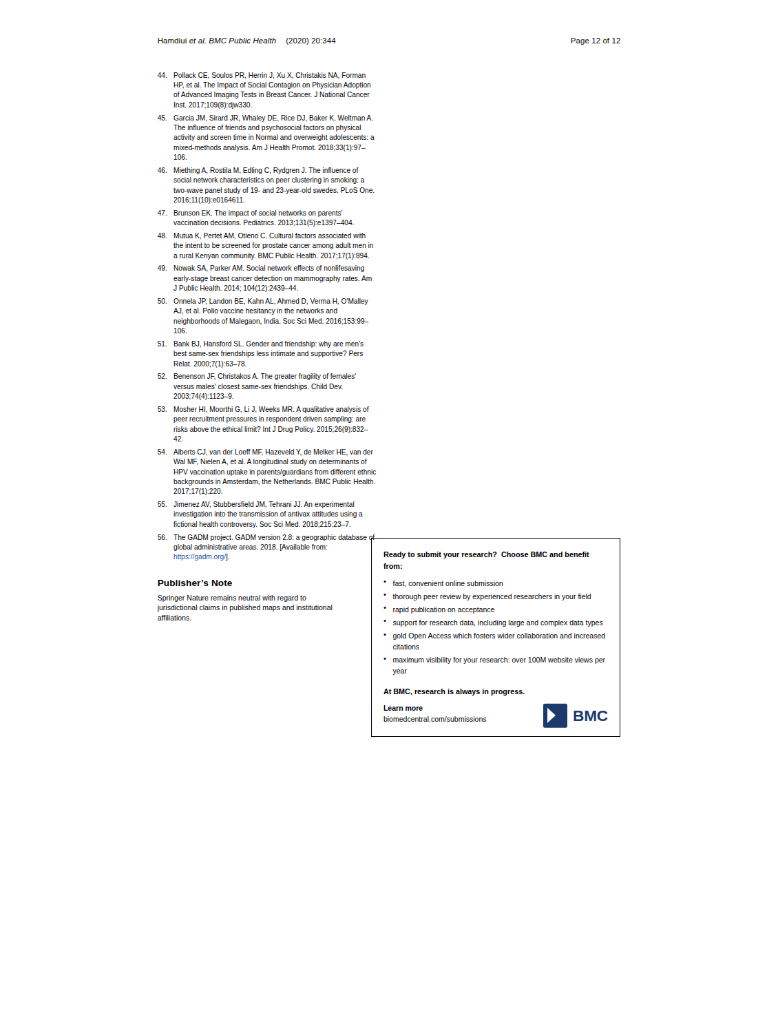Hamdiui et al. BMC Public Health(2020) 20:344
Page 12 of 12
44. Pollack CE, Soulos PR, Herrin J, Xu X, Christakis NA, Forman HP, et al. The Impact of Social Contagion on Physician Adoption of Advanced Imaging Tests in Breast Cancer. J National Cancer Inst. 2017;109(8):djw330.
45. Garcia JM, Sirard JR, Whaley DE, Rice DJ, Baker K, Weltman A. The influence of friends and psychosocial factors on physical activity and screen time in Normal and overweight adolescents: a mixed-methods analysis. Am J Health Promot. 2018;33(1):97–106.
46. Miething A, Rostila M, Edling C, Rydgren J. The influence of social network characteristics on peer clustering in smoking: a two-wave panel study of 19- and 23-year-old swedes. PLoS One. 2016;11(10):e0164611.
47. Brunson EK. The impact of social networks on parents' vaccination decisions. Pediatrics. 2013;131(5):e1397–404.
48. Mutua K, Pertet AM, Otieno C. Cultural factors associated with the intent to be screened for prostate cancer among adult men in a rural Kenyan community. BMC Public Health. 2017;17(1):894.
49. Nowak SA, Parker AM. Social network effects of nonlifesaving early-stage breast cancer detection on mammography rates. Am J Public Health. 2014; 104(12):2439–44.
50. Onnela JP, Landon BE, Kahn AL, Ahmed D, Verma H, O'Malley AJ, et al. Polio vaccine hesitancy in the networks and neighborhoods of Malegaon, India. Soc Sci Med. 2016;153:99–106.
51. Bank BJ, Hansford SL. Gender and friendship: why are men's best same-sex friendships less intimate and supportive? Pers Relat. 2000;7(1):63–78.
52. Benenson JF, Christakos A. The greater fragility of females' versus males' closest same-sex friendships. Child Dev. 2003;74(4):1123–9.
53. Mosher HI, Moorthi G, Li J, Weeks MR. A qualitative analysis of peer recruitment pressures in respondent driven sampling: are risks above the ethical limit? Int J Drug Policy. 2015;26(9):832–42.
54. Alberts CJ, van der Loeff MF, Hazeveld Y, de Melker HE, van der Wal MF, Nielen A, et al. A longitudinal study on determinants of HPV vaccination uptake in parents/guardians from different ethnic backgrounds in Amsterdam, the Netherlands. BMC Public Health. 2017;17(1):220.
55. Jimenez AV, Stubbersfield JM, Tehrani JJ. An experimental investigation into the transmission of antivax attitudes using a fictional health controversy. Soc Sci Med. 2018;215:23–7.
56. The GADM project. GADM version 2.8: a geographic database of global administrative areas. 2018. [Available from: https://gadm.org/].
Publisher’s Note
Springer Nature remains neutral with regard to jurisdictional claims in published maps and institutional affiliations.
Ready to submit your research? Choose BMC and benefit from:
fast, convenient online submission
thorough peer review by experienced researchers in your field
rapid publication on acceptance
support for research data, including large and complex data types
gold Open Access which fosters wider collaboration and increased citations
maximum visibility for your research: over 100M website views per year
At BMC, research is always in progress.
Learn more biomedcentral.com/submissions
BMC